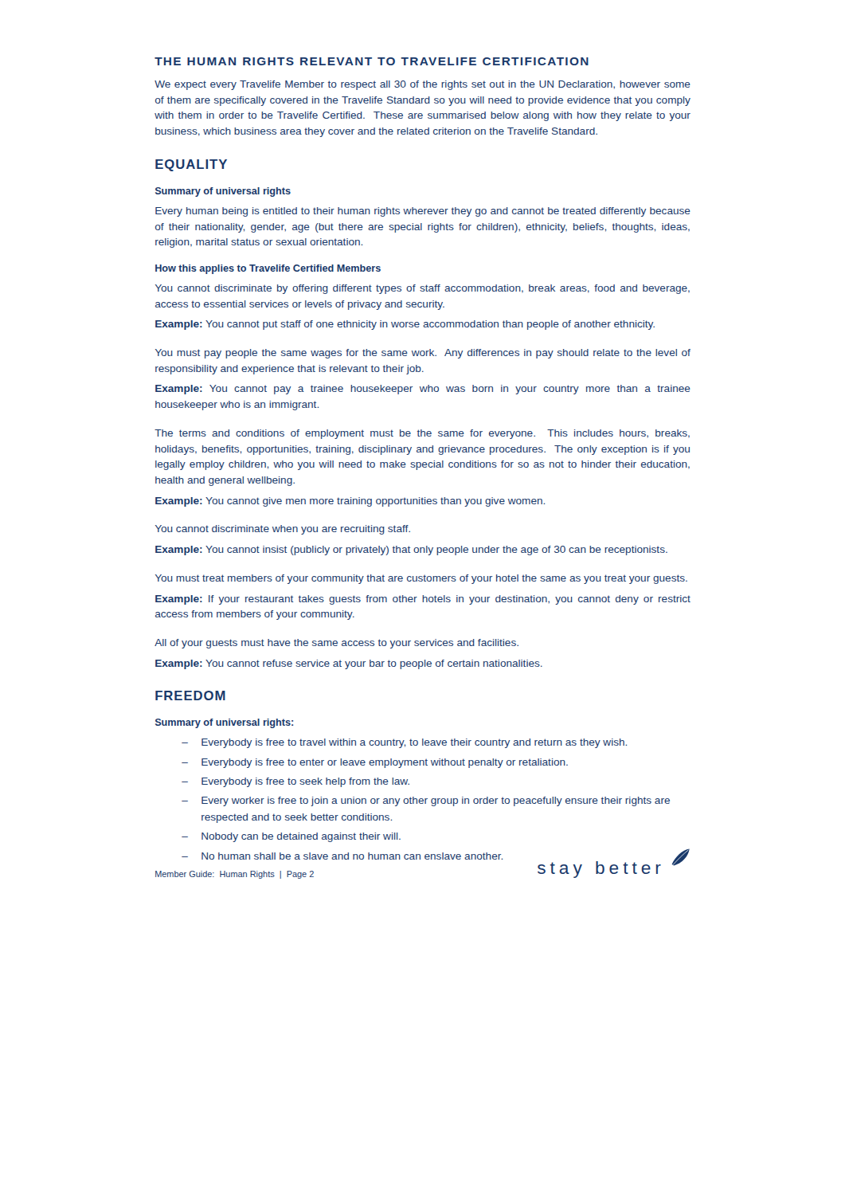The Human Rights Relevant to Travelife Certification
We expect every Travelife Member to respect all 30 of the rights set out in the UN Declaration, however some of them are specifically covered in the Travelife Standard so you will need to provide evidence that you comply with them in order to be Travelife Certified. These are summarised below along with how they relate to your business, which business area they cover and the related criterion on the Travelife Standard.
Equality
Summary of universal rights
Every human being is entitled to their human rights wherever they go and cannot be treated differently because of their nationality, gender, age (but there are special rights for children), ethnicity, beliefs, thoughts, ideas, religion, marital status or sexual orientation.
How this applies to Travelife Certified Members
You cannot discriminate by offering different types of staff accommodation, break areas, food and beverage, access to essential services or levels of privacy and security.
Example: You cannot put staff of one ethnicity in worse accommodation than people of another ethnicity.
You must pay people the same wages for the same work. Any differences in pay should relate to the level of responsibility and experience that is relevant to their job.
Example: You cannot pay a trainee housekeeper who was born in your country more than a trainee housekeeper who is an immigrant.
The terms and conditions of employment must be the same for everyone. This includes hours, breaks, holidays, benefits, opportunities, training, disciplinary and grievance procedures. The only exception is if you legally employ children, who you will need to make special conditions for so as not to hinder their education, health and general wellbeing.
Example: You cannot give men more training opportunities than you give women.
You cannot discriminate when you are recruiting staff.
Example: You cannot insist (publicly or privately) that only people under the age of 30 can be receptionists.
You must treat members of your community that are customers of your hotel the same as you treat your guests.
Example: If your restaurant takes guests from other hotels in your destination, you cannot deny or restrict access from members of your community.
All of your guests must have the same access to your services and facilities.
Example: You cannot refuse service at your bar to people of certain nationalities.
Freedom
Summary of universal rights:
Everybody is free to travel within a country, to leave their country and return as they wish.
Everybody is free to enter or leave employment without penalty or retaliation.
Everybody is free to seek help from the law.
Every worker is free to join a union or any other group in order to peacefully ensure their rights are respected and to seek better conditions.
Nobody can be detained against their will.
No human shall be a slave and no human can enslave another.
Member Guide: Human Rights | Page 2
stay better